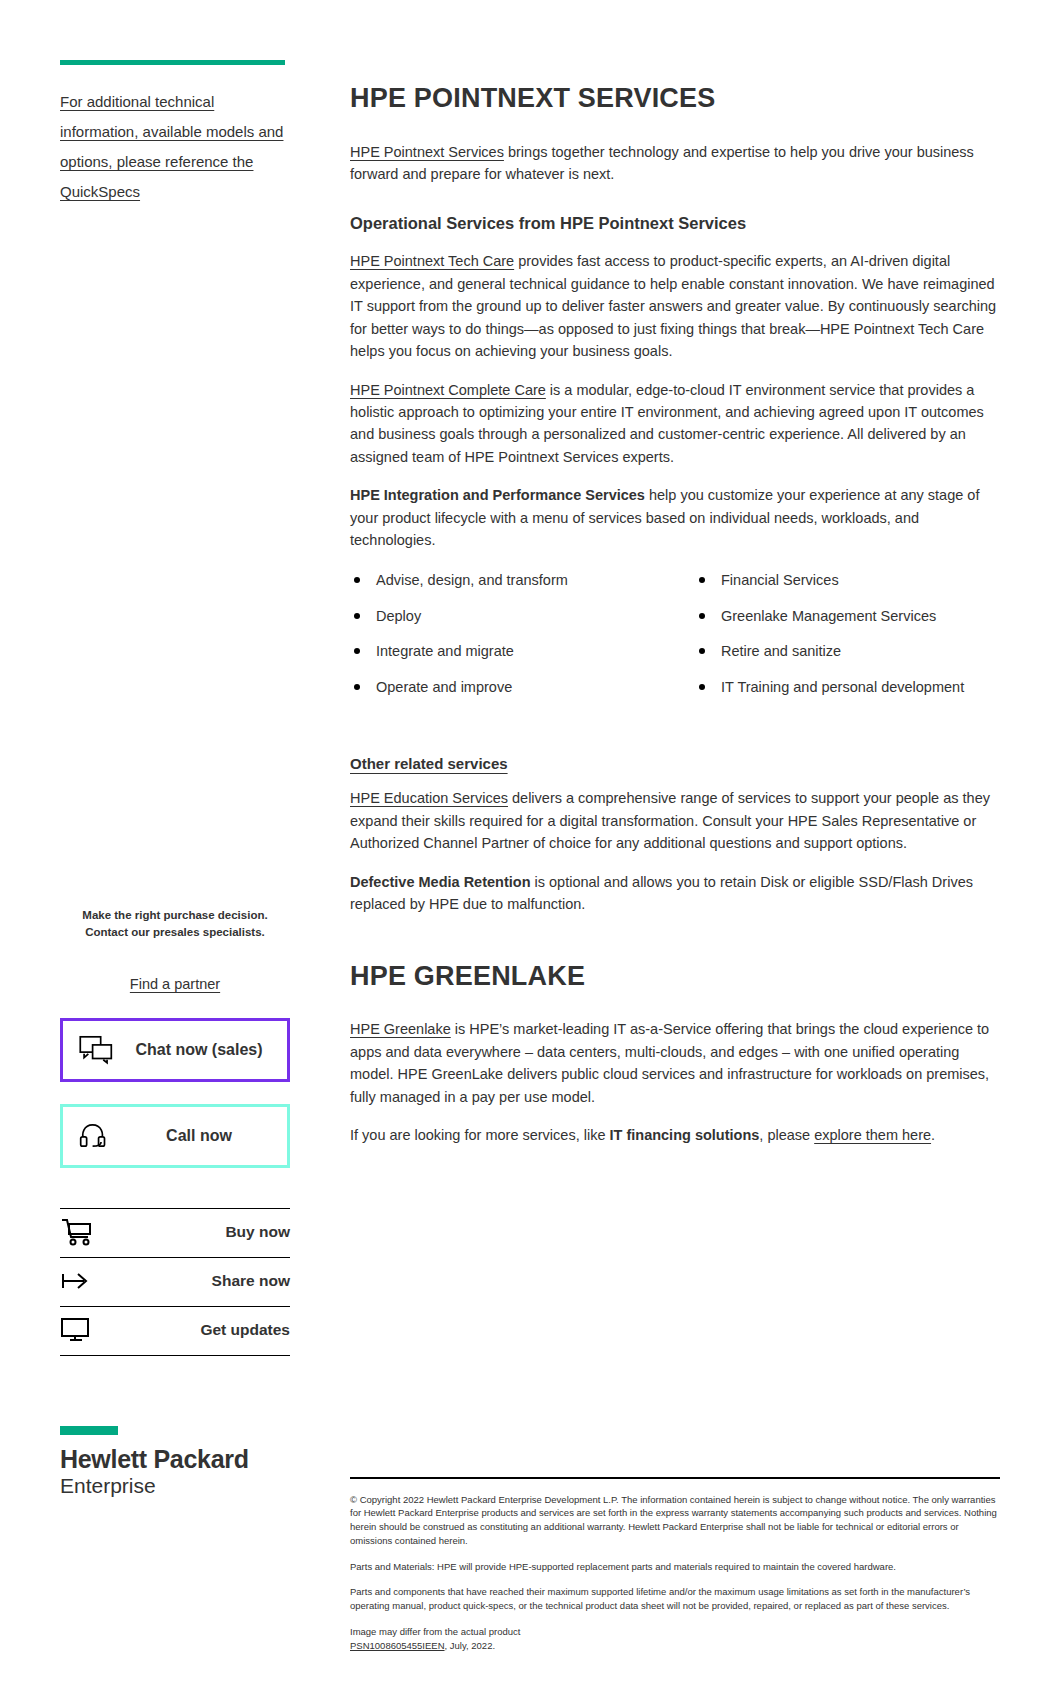For additional technical information, available models and options, please reference the QuickSpecs
Make the right purchase decision.
Contact our presales specialists.
Find a partner
Chat now (sales)
Call now
Buy now
Share now
Get updates
Hewlett Packard
Enterprise
HPE POINTNEXT SERVICES
HPE Pointnext Services brings together technology and expertise to help you drive your business forward and prepare for whatever is next.
Operational Services from HPE Pointnext Services
HPE Pointnext Tech Care provides fast access to product-specific experts, an AI-driven digital experience, and general technical guidance to help enable constant innovation. We have reimagined IT support from the ground up to deliver faster answers and greater value. By continuously searching for better ways to do things—as opposed to just fixing things that break—HPE Pointnext Tech Care helps you focus on achieving your business goals.
HPE Pointnext Complete Care is a modular, edge-to-cloud IT environment service that provides a holistic approach to optimizing your entire IT environment, and achieving agreed upon IT outcomes and business goals through a personalized and customer-centric experience. All delivered by an assigned team of HPE Pointnext Services experts.
HPE Integration and Performance Services help you customize your experience at any stage of your product lifecycle with a menu of services based on individual needs, workloads, and technologies.
Advise, design, and transform
Deploy
Integrate and migrate
Operate and improve
Financial Services
Greenlake Management Services
Retire and sanitize
IT Training and personal development
Other related services
HPE Education Services delivers a comprehensive range of services to support your people as they expand their skills required for a digital transformation. Consult your HPE Sales Representative or Authorized Channel Partner of choice for any additional questions and support options.
Defective Media Retention is optional and allows you to retain Disk or eligible SSD/Flash Drives replaced by HPE due to malfunction.
HPE GREENLAKE
HPE Greenlake is HPE’s market-leading IT as-a-Service offering that brings the cloud experience to apps and data everywhere – data centers, multi-clouds, and edges – with one unified operating model. HPE GreenLake delivers public cloud services and infrastructure for workloads on premises, fully managed in a pay per use model.
If you are looking for more services, like IT financing solutions, please explore them here.
© Copyright 2022 Hewlett Packard Enterprise Development L.P. The information contained herein is subject to change without notice. The only warranties for Hewlett Packard Enterprise products and services are set forth in the express warranty statements accompanying such products and services. Nothing herein should be construed as constituting an additional warranty. Hewlett Packard Enterprise shall not be liable for technical or editorial errors or omissions contained herein.
Parts and Materials: HPE will provide HPE-supported replacement parts and materials required to maintain the covered hardware.
Parts and components that have reached their maximum supported lifetime and/or the maximum usage limitations as set forth in the manufacturer’s operating manual, product quick-specs, or the technical product data sheet will not be provided, repaired, or replaced as part of these services.
Image may differ from the actual product
PSN1008605455IEEN, July, 2022.